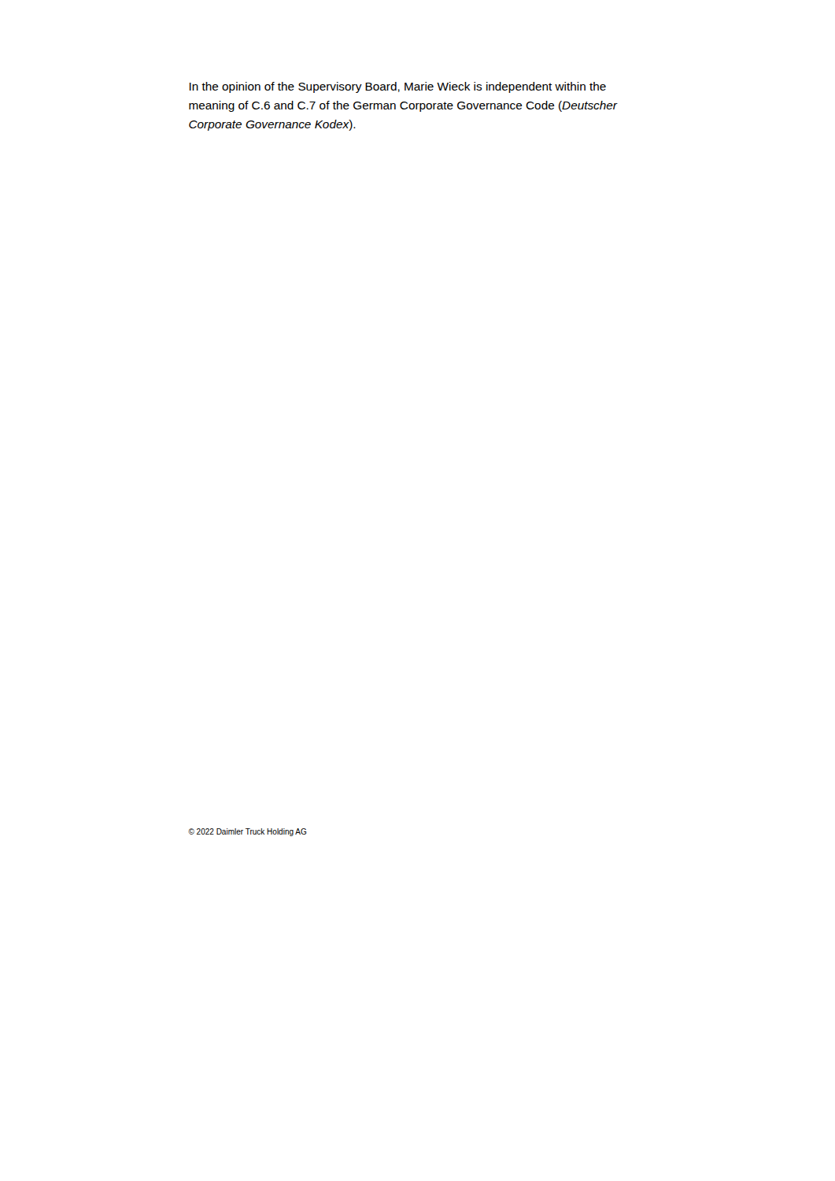In the opinion of the Supervisory Board, Marie Wieck is independent within the meaning of C.6 and C.7 of the German Corporate Governance Code (Deutscher Corporate Governance Kodex).
© 2022 Daimler Truck Holding AG